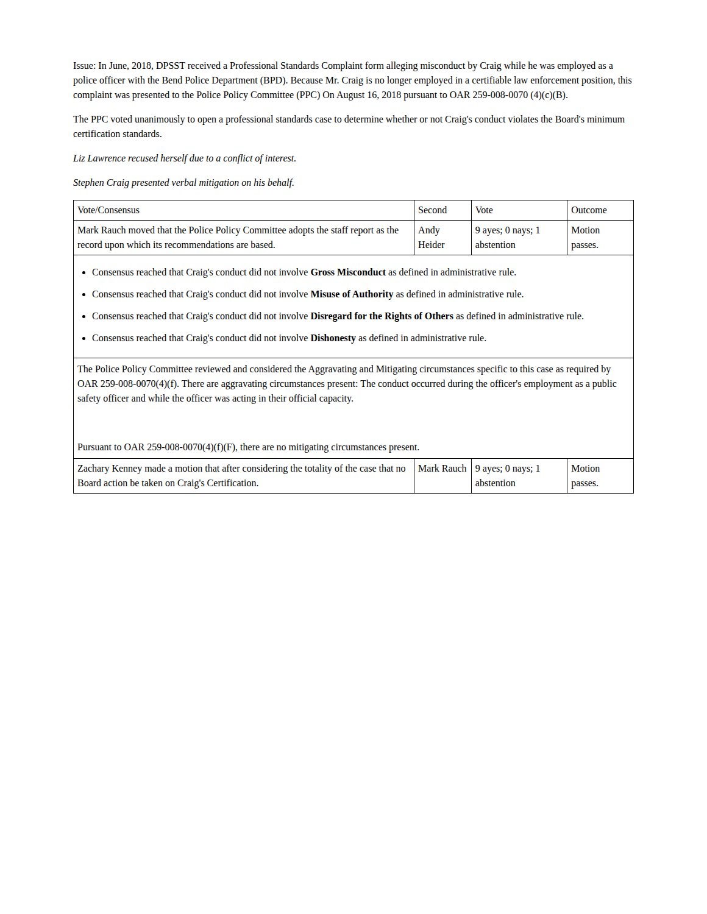Issue: In June, 2018, DPSST received a Professional Standards Complaint form alleging misconduct by Craig while he was employed as a police officer with the Bend Police Department (BPD). Because Mr. Craig is no longer employed in a certifiable law enforcement position, this complaint was presented to the Police Policy Committee (PPC) On August 16, 2018 pursuant to OAR 259-008-0070 (4)(c)(B).
The PPC voted unanimously to open a professional standards case to determine whether or not Craig's conduct violates the Board's minimum certification standards.
Liz Lawrence recused herself due to a conflict of interest.
Stephen Craig presented verbal mitigation on his behalf.
| Vote/Consensus | Second | Vote | Outcome |
| --- | --- | --- | --- |
| Mark Rauch moved that the Police Policy Committee adopts the staff report as the record upon which its recommendations are based. | Andy Heider | 9 ayes; 0 nays; 1 abstention | Motion passes. |
| Consensus reached that Craig's conduct did not involve Gross Misconduct as defined in administrative rule. Consensus reached that Craig's conduct did not involve Misuse of Authority as defined in administrative rule. Consensus reached that Craig's conduct did not involve Disregard for the Rights of Others as defined in administrative rule. Consensus reached that Craig's conduct did not involve Dishonesty as defined in administrative rule. |
| The Police Policy Committee reviewed and considered the Aggravating and Mitigating circumstances specific to this case as required by OAR 259-008-0070(4)(f). There are aggravating circumstances present: The conduct occurred during the officer's employment as a public safety officer and while the officer was acting in their official capacity. Pursuant to OAR 259-008-0070(4)(f)(F), there are no mitigating circumstances present. |
| Zachary Kenney made a motion that after considering the totality of the case that no Board action be taken on Craig's Certification. | Mark Rauch | 9 ayes; 0 nays; 1 abstention | Motion passes. |